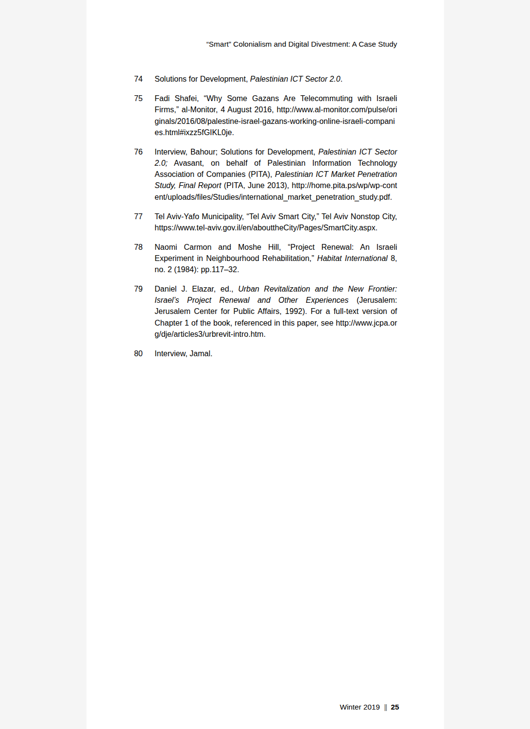“Smart” Colonialism and Digital Divestment: A Case Study
74 Solutions for Development, Palestinian ICT Sector 2.0.
75 Fadi Shafei, “Why Some Gazans Are Telecommuting with Israeli Firms,” al-Monitor, 4 August 2016, http://www.al-monitor.com/pulse/originals/2016/08/palestine-israel-gazans-working-online-israeli-companies.html#ixzz5fGIKL0je.
76 Interview, Bahour; Solutions for Development, Palestinian ICT Sector 2.0; Avasant, on behalf of Palestinian Information Technology Association of Companies (PITA), Palestinian ICT Market Penetration Study, Final Report (PITA, June 2013), http://home.pita.ps/wp/wp-content/uploads/files/Studies/international_market_penetration_study.pdf.
77 Tel Aviv-Yafo Municipality, “Tel Aviv Smart City,” Tel Aviv Nonstop City, https://www.tel-aviv.gov.il/en/abouttheCity/Pages/SmartCity.aspx.
78 Naomi Carmon and Moshe Hill, “Project Renewal: An Israeli Experiment in Neighbourhood Rehabilitation,” Habitat International 8, no. 2 (1984): pp.117–32.
79 Daniel J. Elazar, ed., Urban Revitalization and the New Frontier: Israel’s Project Renewal and Other Experiences (Jerusalem: Jerusalem Center for Public Affairs, 1992). For a full-text version of Chapter 1 of the book, referenced in this paper, see http://www.jcpa.org/dje/articles3/urbrevit-intro.htm.
80 Interview, Jamal.
Winter 2019||25